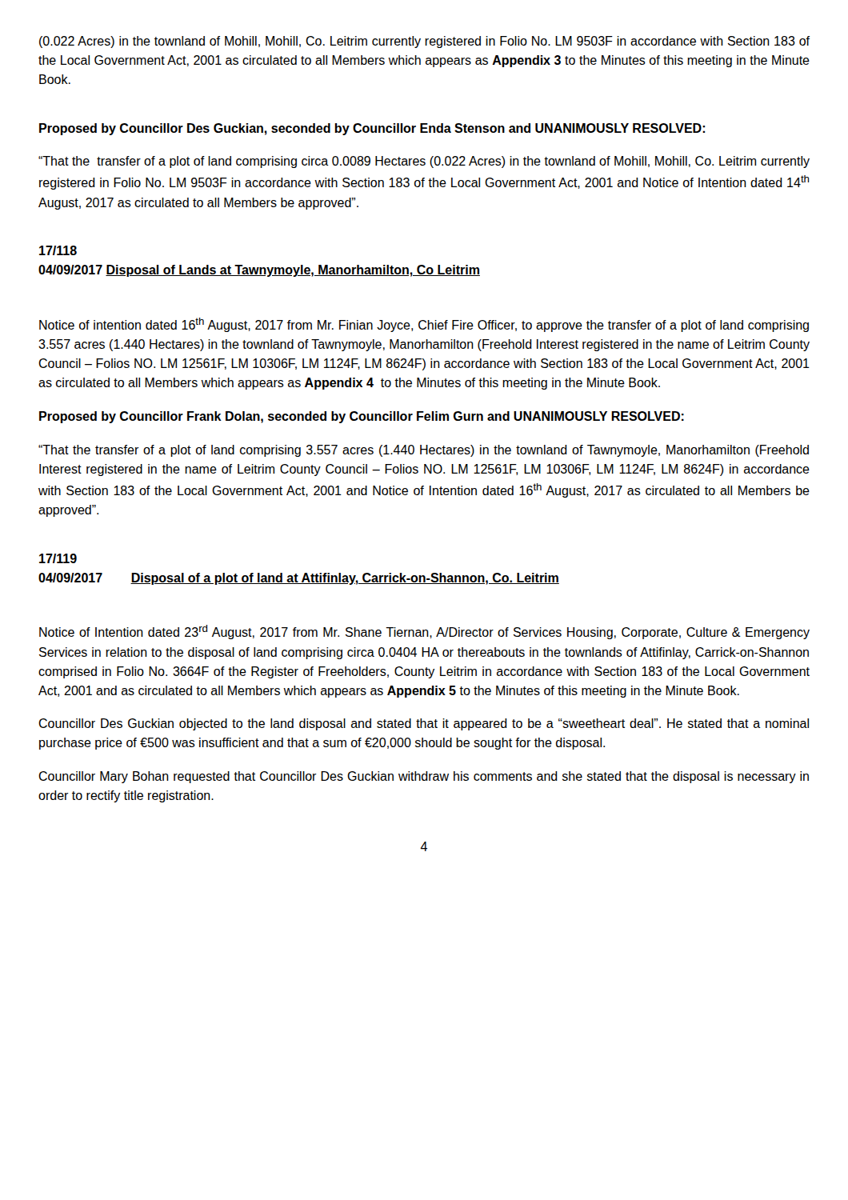(0.022 Acres) in the townland of Mohill, Mohill, Co. Leitrim currently registered in Folio No. LM 9503F in accordance with Section 183 of the Local Government Act, 2001 as circulated to all Members which appears as Appendix 3 to the Minutes of this meeting in the Minute Book.
Proposed by Councillor Des Guckian, seconded by Councillor Enda Stenson and UNANIMOUSLY RESOLVED:
“That the transfer of a plot of land comprising circa 0.0089 Hectares (0.022 Acres) in the townland of Mohill, Mohill, Co. Leitrim currently registered in Folio No. LM 9503F in accordance with Section 183 of the Local Government Act, 2001 and Notice of Intention dated 14th August, 2017 as circulated to all Members be approved”.
17/118
04/09/2017 Disposal of Lands at Tawnymoyle, Manorhamilton, Co Leitrim
Notice of intention dated 16th August, 2017 from Mr. Finian Joyce, Chief Fire Officer, to approve the transfer of a plot of land comprising 3.557 acres (1.440 Hectares) in the townland of Tawnymoyle, Manorhamilton (Freehold Interest registered in the name of Leitrim County Council – Folios NO. LM 12561F, LM 10306F, LM 1124F, LM 8624F) in accordance with Section 183 of the Local Government Act, 2001 as circulated to all Members which appears as Appendix 4 to the Minutes of this meeting in the Minute Book.
Proposed by Councillor Frank Dolan, seconded by Councillor Felim Gurn and UNANIMOUSLY RESOLVED:
“That the transfer of a plot of land comprising 3.557 acres (1.440 Hectares) in the townland of Tawnymoyle, Manorhamilton (Freehold Interest registered in the name of Leitrim County Council – Folios NO. LM 12561F, LM 10306F, LM 1124F, LM 8624F) in accordance with Section 183 of the Local Government Act, 2001 and Notice of Intention dated 16th August, 2017 as circulated to all Members be approved”.
17/119
04/09/2017 Disposal of a plot of land at Attifinlay, Carrick-on-Shannon, Co. Leitrim
Notice of Intention dated 23rd August, 2017 from Mr. Shane Tiernan, A/Director of Services Housing, Corporate, Culture & Emergency Services in relation to the disposal of land comprising circa 0.0404 HA or thereabouts in the townlands of Attifinlay, Carrick-on-Shannon comprised in Folio No. 3664F of the Register of Freeholders, County Leitrim in accordance with Section 183 of the Local Government Act, 2001 and as circulated to all Members which appears as Appendix 5 to the Minutes of this meeting in the Minute Book.
Councillor Des Guckian objected to the land disposal and stated that it appeared to be a “sweetheart deal”. He stated that a nominal purchase price of €500 was insufficient and that a sum of €20,000 should be sought for the disposal.
Councillor Mary Bohan requested that Councillor Des Guckian withdraw his comments and she stated that the disposal is necessary in order to rectify title registration.
4